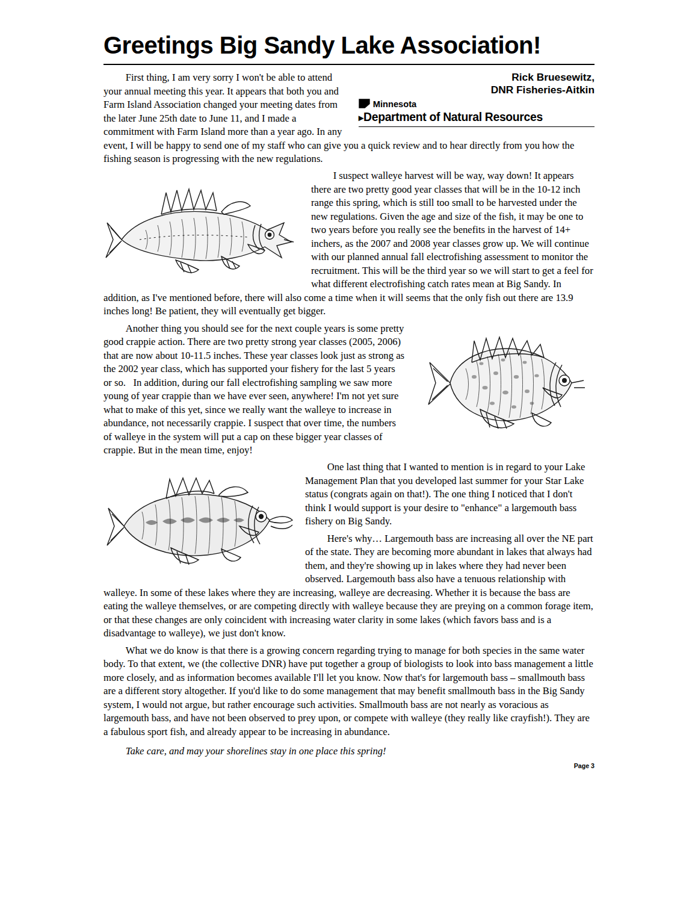Greetings Big Sandy Lake Association!
Rick Bruesewitz,
DNR Fisheries-Aitkin
Minnesota ▸Department of Natural Resources
First thing, I am very sorry I won't be able to attend your annual meeting this year. It appears that both you and Farm Island Association changed your meeting dates from the later June 25th date to June 11, and I made a commitment with Farm Island more than a year ago. In any event, I will be happy to send one of my staff who can give you a quick review and to hear directly from you how the fishing season is progressing with the new regulations.
I suspect walleye harvest will be way, way down! It appears there are two pretty good year classes that will be in the 10-12 inch range this spring, which is still too small to be harvested under the new regulations. Given the age and size of the fish, it may be one to two years before you really see the benefits in the harvest of 14+ inchers, as the 2007 and 2008 year classes grow up. We will continue with our planned annual fall electrofishing assessment to monitor the recruitment. This will be the third year so we will start to get a feel for what different electrofishing catch rates mean at Big Sandy. In addition, as I've mentioned before, there will also come a time when it will seems that the only fish out there are 13.9 inches long! Be patient, they will eventually get bigger.
Another thing you should see for the next couple years is some pretty good crappie action. There are two pretty strong year classes (2005, 2006) that are now about 10-11.5 inches. These year classes look just as strong as the 2002 year class, which has supported your fishery for the last 5 years or so. In addition, during our fall electrofishing sampling we saw more young of year crappie than we have ever seen, anywhere! I'm not yet sure what to make of this yet, since we really want the walleye to increase in abundance, not necessarily crappie. I suspect that over time, the numbers of walleye in the system will put a cap on these bigger year classes of crappie. But in the mean time, enjoy!
One last thing that I wanted to mention is in regard to your Lake Management Plan that you developed last summer for your Star Lake status (congrats again on that!). The one thing I noticed that I don't think I would support is your desire to "enhance" a largemouth bass fishery on Big Sandy.
Here's why… Largemouth bass are increasing all over the NE part of the state. They are becoming more abundant in lakes that always had them, and they're showing up in lakes where they had never been observed. Largemouth bass also have a tenuous relationship with walleye. In some of these lakes where they are increasing, walleye are decreasing. Whether it is because the bass are eating the walleye themselves, or are competing directly with walleye because they are preying on a common forage item, or that these changes are only coincident with increasing water clarity in some lakes (which favors bass and is a disadvantage to walleye), we just don't know.
What we do know is that there is a growing concern regarding trying to manage for both species in the same water body. To that extent, we (the collective DNR) have put together a group of biologists to look into bass management a little more closely, and as information becomes available I'll let you know. Now that's for largemouth bass – smallmouth bass are a different story altogether. If you'd like to do some management that may benefit smallmouth bass in the Big Sandy system, I would not argue, but rather encourage such activities. Smallmouth bass are not nearly as voracious as largemouth bass, and have not been observed to prey upon, or compete with walleye (they really like crayfish!). They are a fabulous sport fish, and already appear to be increasing in abundance.
Take care, and may your shorelines stay in one place this spring!
Page 3